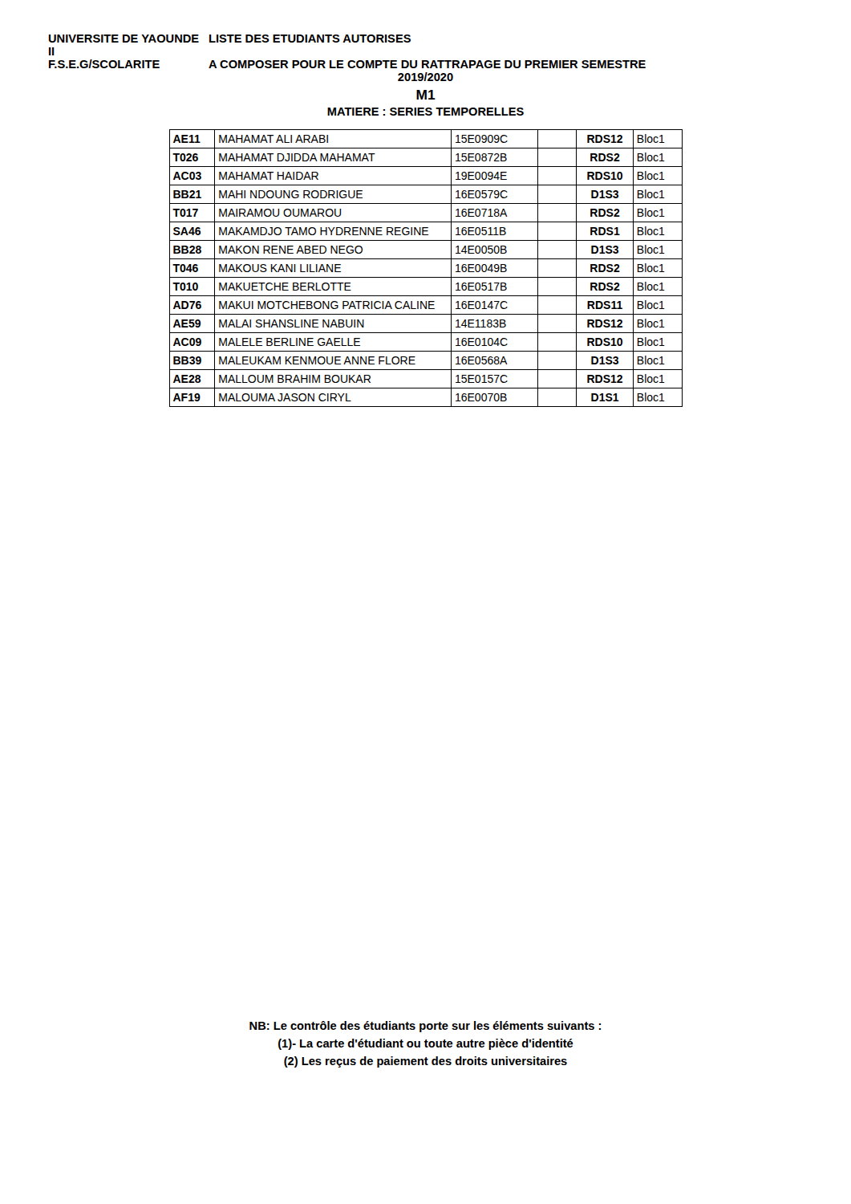UNIVERSITE DE YAOUNDE II LISTE DES ETUDIANTS AUTORISES
F.S.E.G/SCOLARITE A COMPOSER POUR LE COMPTE DU RATTRAPAGE DU PREMIER SEMESTRE
2019/2020
M1
MATIERE : SERIES TEMPORELLES
| AE11 | MAHAMAT ALI ARABI | 15E0909C | | RDS12 | Bloc1 |
| T026 | MAHAMAT DJIDDA MAHAMAT | 15E0872B | | RDS2 | Bloc1 |
| AC03 | MAHAMAT HAIDAR | 19E0094E | | RDS10 | Bloc1 |
| BB21 | MAHI NDOUNG RODRIGUE | 16E0579C | | D1S3 | Bloc1 |
| T017 | MAIRAMOU OUMAROU | 16E0718A | | RDS2 | Bloc1 |
| SA46 | MAKAMDJO TAMO HYDRENNE REGINE | 16E0511B | | RDS1 | Bloc1 |
| BB28 | MAKON RENE ABED NEGO | 14E0050B | | D1S3 | Bloc1 |
| T046 | MAKOUS KANI LILIANE | 16E0049B | | RDS2 | Bloc1 |
| T010 | MAKUETCHE BERLOTTE | 16E0517B | | RDS2 | Bloc1 |
| AD76 | MAKUI MOTCHEBONG PATRICIA CALINE | 16E0147C | | RDS11 | Bloc1 |
| AE59 | MALAI SHANSLINE NABUIN | 14E1183B | | RDS12 | Bloc1 |
| AC09 | MALELE BERLINE GAELLE | 16E0104C | | RDS10 | Bloc1 |
| BB39 | MALEUKAM KENMOUE ANNE FLORE | 16E0568A | | D1S3 | Bloc1 |
| AE28 | MALLOUM BRAHIM BOUKAR | 15E0157C | | RDS12 | Bloc1 |
| AF19 | MALOUMA JASON CIRYL | 16E0070B | | D1S1 | Bloc1 |
NB: Le contrôle des étudiants porte sur les éléments suivants :
(1)- La carte d'étudiant ou toute autre pièce d'identité
(2) Les reçus de paiement des droits universitaires